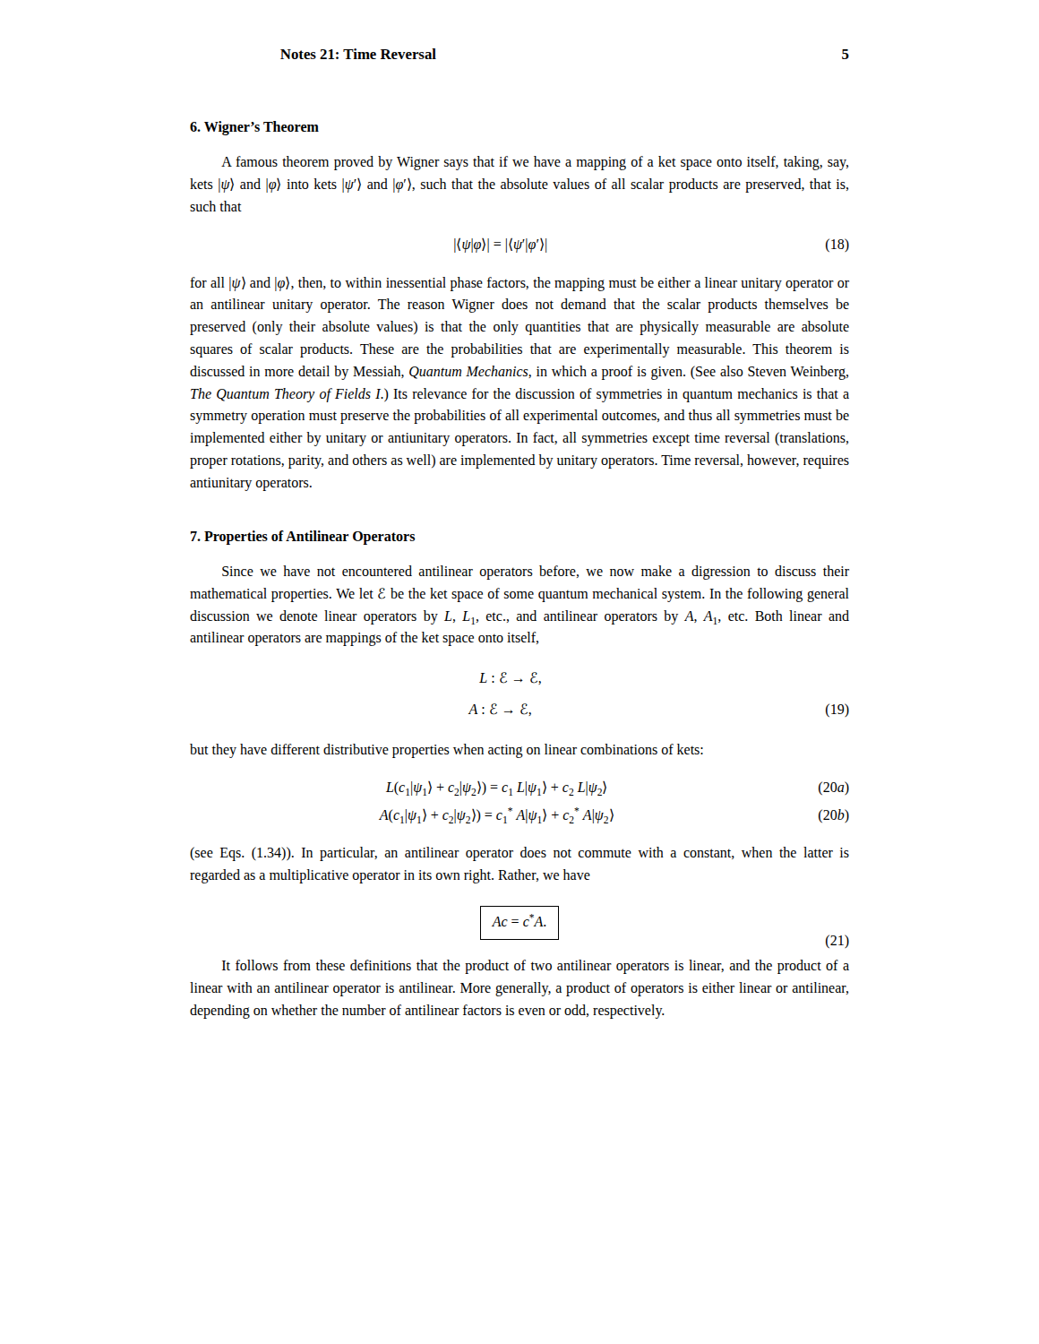Notes 21: Time Reversal 5
6. Wigner’s Theorem
A famous theorem proved by Wigner says that if we have a mapping of a ket space onto itself, taking, say, kets |ψ⟩ and |φ⟩ into kets |ψ′⟩ and |φ′⟩, such that the absolute values of all scalar products are preserved, that is, such that
|⟨ψ|φ⟩| = |⟨ψ′|φ′⟩| (18)
for all |ψ⟩ and |φ⟩, then, to within inessential phase factors, the mapping must be either a linear unitary operator or an antilinear unitary operator. The reason Wigner does not demand that the scalar products themselves be preserved (only their absolute values) is that the only quantities that are physically measurable are absolute squares of scalar products. These are the probabilities that are experimentally measurable. This theorem is discussed in more detail by Messiah, Quantum Mechanics, in which a proof is given. (See also Steven Weinberg, The Quantum Theory of Fields I.) Its relevance for the discussion of symmetries in quantum mechanics is that a symmetry operation must preserve the probabilities of all experimental outcomes, and thus all symmetries must be implemented either by unitary or antiunitary operators. In fact, all symmetries except time reversal (translations, proper rotations, parity, and others as well) are implemented by unitary operators. Time reversal, however, requires antiunitary operators.
7. Properties of Antilinear Operators
Since we have not encountered antilinear operators before, we now make a digression to discuss their mathematical properties. We let ℰ be the ket space of some quantum mechanical system. In the following general discussion we denote linear operators by L, L1, etc., and antilinear operators by A, A1, etc. Both linear and antilinear operators are mappings of the ket space onto itself,
L : ℰ → ℰ,
A : ℰ → ℰ,
(19)
but they have different distributive properties when acting on linear combinations of kets:
L(c1|ψ1⟩ + c2|ψ2⟩) = c1 L|ψ1⟩ + c2 L|ψ2⟩ (20a)
A(c1|ψ1⟩ + c2|ψ2⟩) = c1* A|ψ1⟩ + c2* A|ψ2⟩ (20b)
(see Eqs. (1.34)). In particular, an antilinear operator does not commute with a constant, when the latter is regarded as a multiplicative operator in its own right. Rather, we have
Ac = c*A. (21)
It follows from these definitions that the product of two antilinear operators is linear, and the product of a linear with an antilinear operator is antilinear. More generally, a product of operators is either linear or antilinear, depending on whether the number of antilinear factors is even or odd, respectively.